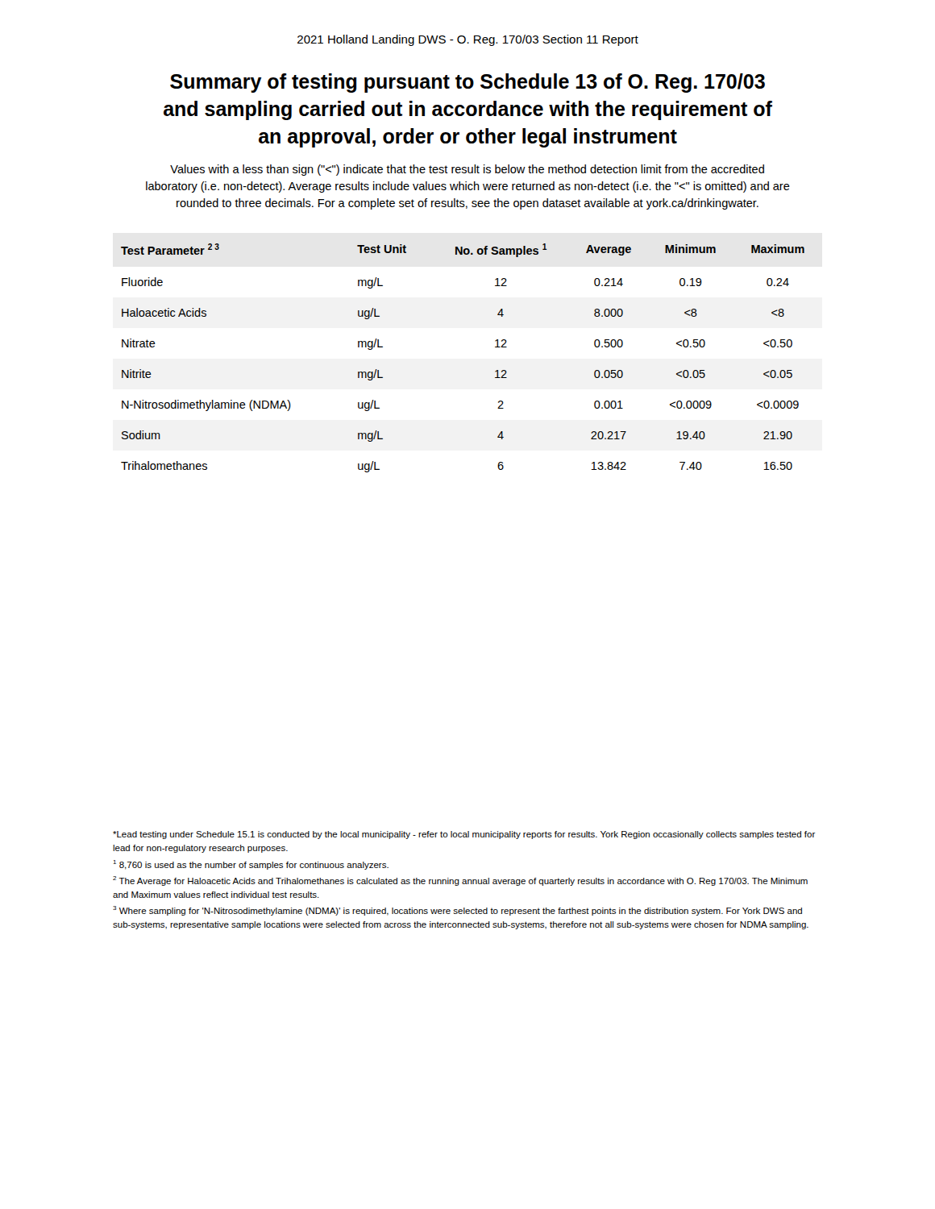2021 Holland Landing DWS - O. Reg. 170/03 Section 11 Report
Summary of testing pursuant to Schedule 13 of O. Reg. 170/03 and sampling carried out in accordance with the requirement of an approval, order or other legal instrument
Values with a less than sign ("<") indicate that the test result is below the method detection limit from the accredited laboratory (i.e. non-detect). Average results include values which were returned as non-detect (i.e. the "<" is omitted) and are rounded to three decimals. For a complete set of results, see the open dataset available at york.ca/drinkingwater.
| Test Parameter 2 3 | Test Unit | No. of Samples 1 | Average | Minimum | Maximum |
| --- | --- | --- | --- | --- | --- |
| Fluoride | mg/L | 12 | 0.214 | 0.19 | 0.24 |
| Haloacetic Acids | ug/L | 4 | 8.000 | <8 | <8 |
| Nitrate | mg/L | 12 | 0.500 | <0.50 | <0.50 |
| Nitrite | mg/L | 12 | 0.050 | <0.05 | <0.05 |
| N-Nitrosodimethylamine (NDMA) | ug/L | 2 | 0.001 | <0.0009 | <0.0009 |
| Sodium | mg/L | 4 | 20.217 | 19.40 | 21.90 |
| Trihalomethanes | ug/L | 6 | 13.842 | 7.40 | 16.50 |
*Lead testing under Schedule 15.1 is conducted by the local municipality - refer to local municipality reports for results. York Region occasionally collects samples tested for lead for non-regulatory research purposes.
1 8,760 is used as the number of samples for continuous analyzers.
2 The Average for Haloacetic Acids and Trihalomethanes is calculated as the running annual average of quarterly results in accordance with O. Reg 170/03. The Minimum and Maximum values reflect individual test results.
3 Where sampling for 'N-Nitrosodimethylamine (NDMA)' is required, locations were selected to represent the farthest points in the distribution system. For York DWS and sub-systems, representative sample locations were selected from across the interconnected sub-systems, therefore not all sub-systems were chosen for NDMA sampling.